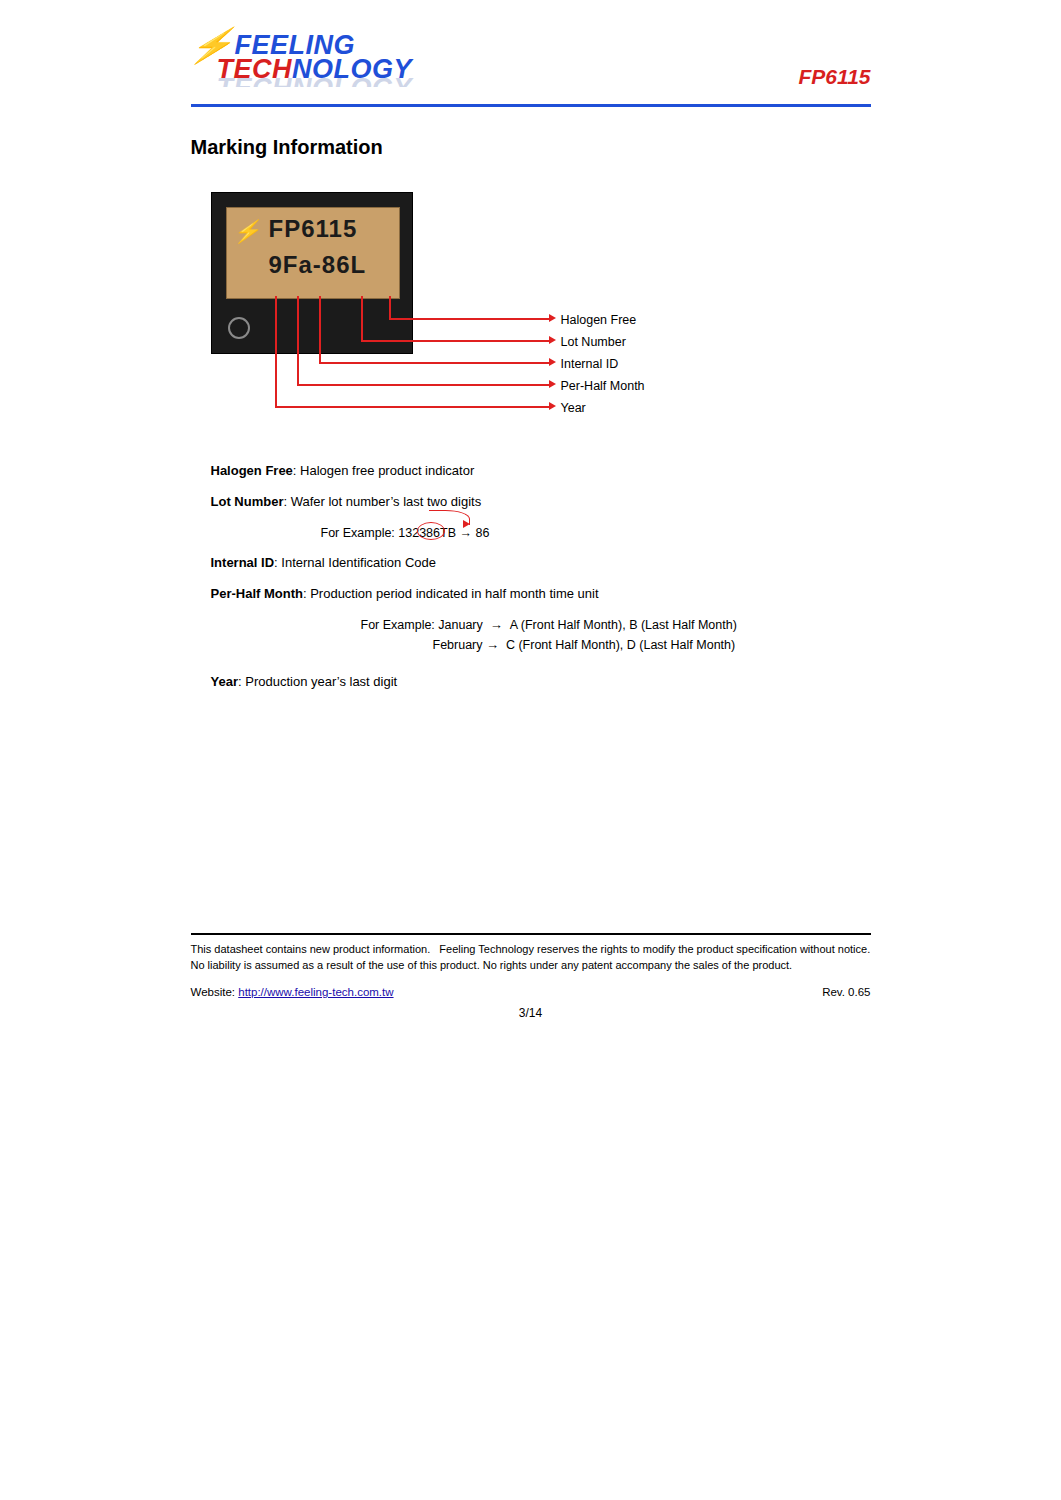⚡ FEELING
TECHNOLOGY
TECHNOLOGY
FP6115
Marking Information
⚡
FP6115
9Fa-86L
Halogen Free (from 'L' at far right of line2)
Halogen Free
Lot Number
Internal ID
Per-Half Month
Year
Halogen Free: Halogen free product indicator
Lot Number: Wafer lot number’s last two digits
For Example: 132386TB → 86
Internal ID: Internal Identification Code
Per-Half Month: Production period indicated in half month time unit
For Example: January → A (Front Half Month), B (Last Half Month) February → C (Front Half Month), D (Last Half Month)
Year: Production year’s last digit
This datasheet contains new product information. Feeling Technology reserves the rights to modify the product specification without notice.
No liability is assumed as a result of the use of this product. No rights under any patent accompany the sales of the product.
Website: http://www.feeling-tech.com.tw
Rev. 0.65
3/14